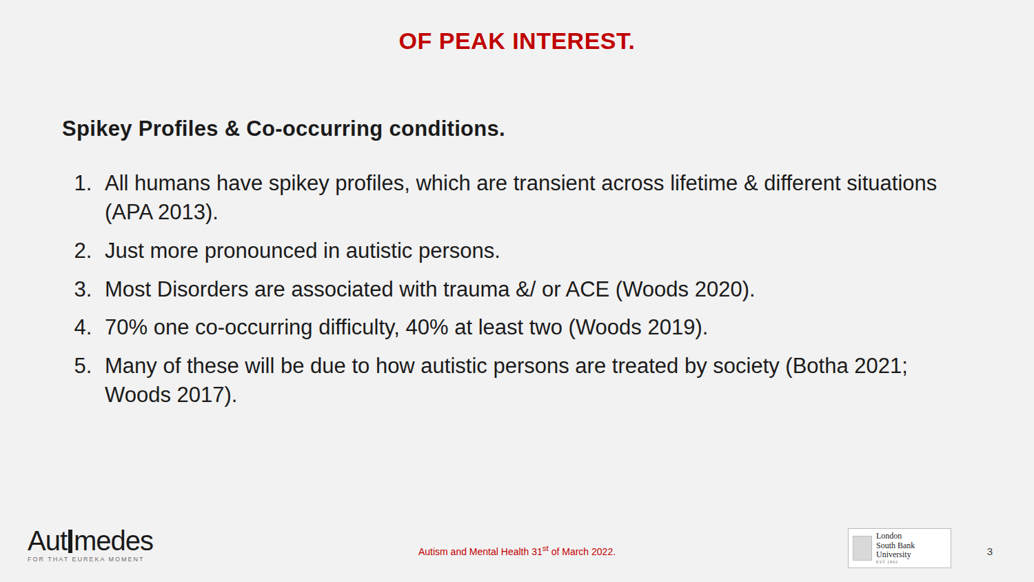OF PEAK INTEREST.
Spikey Profiles & Co-occurring conditions.
All humans have spikey profiles, which are transient across lifetime & different situations (APA 2013).
Just more pronounced in autistic persons.
Most Disorders are associated with trauma &/ or ACE (Woods 2020).
70% one co-occurring difficulty, 40% at least two (Woods 2019).
Many of these will be due to how autistic persons are treated by society (Botha 2021; Woods 2017).
Aut medes
for that eureka moment
Autism and Mental Health 31st of March 2022.
London
South Bank
University
EST 1892
3